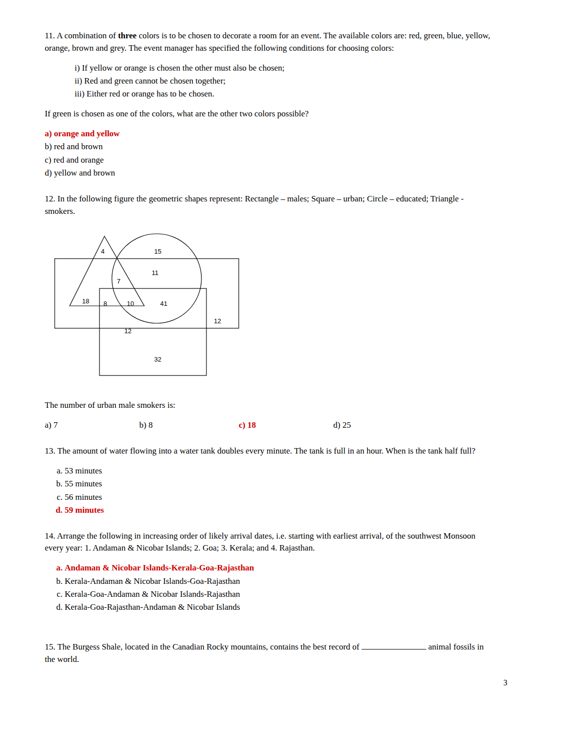11. A combination of three colors is to be chosen to decorate a room for an event. The available colors are: red, green, blue, yellow, orange, brown and grey. The event manager has specified the following conditions for choosing colors:
i) If yellow or orange is chosen the other must also be chosen;
ii) Red and green cannot be chosen together;
iii) Either red or orange has to be chosen.
If green is chosen as one of the colors, what are the other two colors possible?
a) orange and yellow
b) red and brown
c) red and orange
d) yellow and brown
12. In the following figure the geometric shapes represent: Rectangle – males; Square – urban; Circle – educated; Triangle - smokers.
4 15 11 7 18 8 10 41 12 12 32
The number of urban male smokers is:
a) 7 b) 8 c) 18 d) 25
13. The amount of water flowing into a water tank doubles every minute. The tank is full in an hour. When is the tank half full?
53 minutes
55 minutes
56 minutes
59 minutes
14. Arrange the following in increasing order of likely arrival dates, i.e. starting with earliest arrival, of the southwest Monsoon every year: 1. Andaman & Nicobar Islands; 2. Goa; 3. Kerala; and 4. Rajasthan.
Andaman & Nicobar Islands-Kerala-Goa-Rajasthan
Kerala-Andaman & Nicobar Islands-Goa-Rajasthan
Kerala-Goa-Andaman & Nicobar Islands-Rajasthan
Kerala-Goa-Rajasthan-Andaman & Nicobar Islands
15. The Burgess Shale, located in the Canadian Rocky mountains, contains the best record of animal fossils in the world.
3